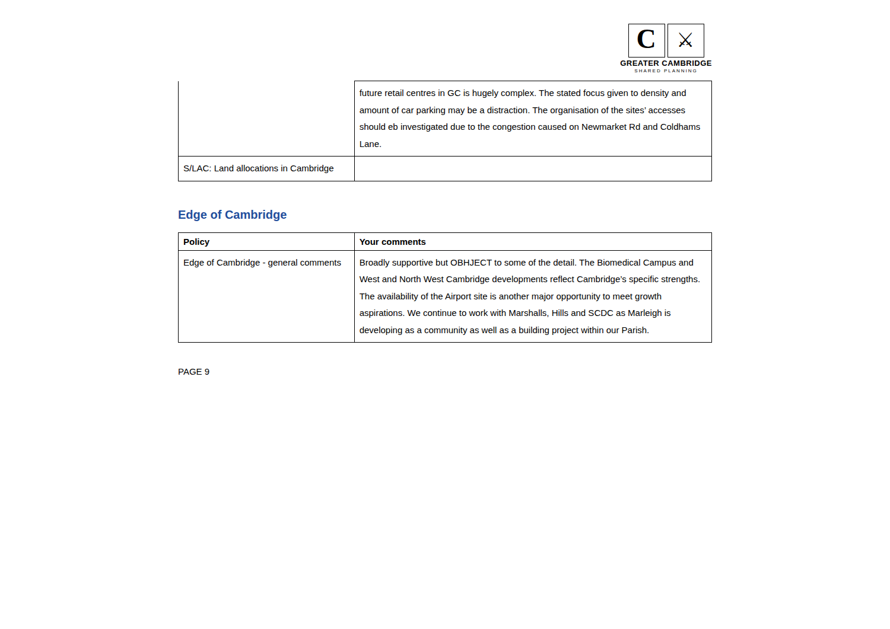C⚔
GREATER CAMBRIDGE
SHARED PLANNING
| | future retail centres in GC is hugely complex. The stated focus given to density and amount of car parking may be a distraction. The organisation of the sites’ accesses should eb investigated due to the congestion caused on Newmarket Rd and Coldhams Lane. |
| S/LAC: Land allocations in Cambridge | |
Edge of Cambridge
| Policy | Your comments |
| --- | --- |
| Edge of Cambridge - general comments | Broadly supportive but OBHJECT to some of the detail. The Biomedical Campus and West and North West Cambridge developments reflect Cambridge’s specific strengths. The availability of the Airport site is another major opportunity to meet growth aspirations. We continue to work with Marshalls, Hills and SCDC as Marleigh is developing as a community as well as a building project within our Parish. |
PAGE 9